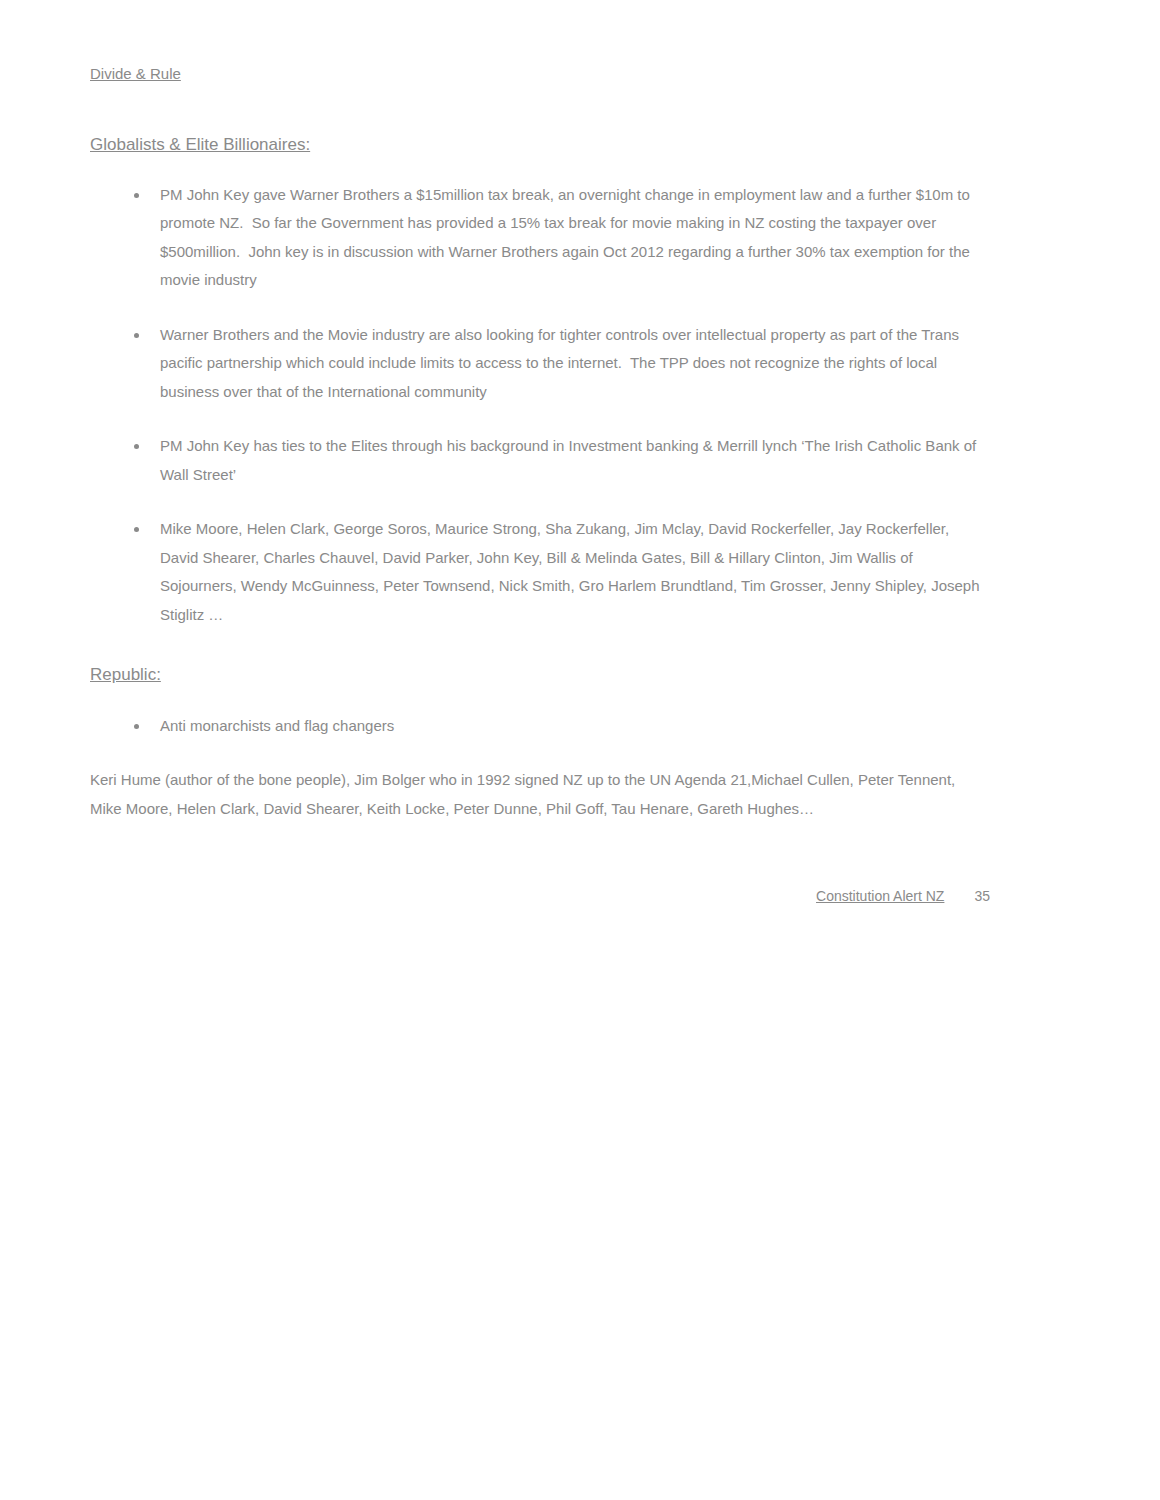Divide & Rule
Globalists & Elite Billionaires:
PM John Key gave Warner Brothers a $15million tax break, an overnight change in employment law and a further $10m to promote NZ. So far the Government has provided a 15% tax break for movie making in NZ costing the taxpayer over $500million. John key is in discussion with Warner Brothers again Oct 2012 regarding a further 30% tax exemption for the movie industry
Warner Brothers and the Movie industry are also looking for tighter controls over intellectual property as part of the Trans pacific partnership which could include limits to access to the internet. The TPP does not recognize the rights of local business over that of the International community
PM John Key has ties to the Elites through his background in Investment banking & Merrill lynch ‘The Irish Catholic Bank of Wall Street’
Mike Moore, Helen Clark, George Soros, Maurice Strong, Sha Zukang, Jim Mclay, David Rockerfeller, Jay Rockerfeller, David Shearer, Charles Chauvel, David Parker, John Key, Bill & Melinda Gates, Bill & Hillary Clinton, Jim Wallis of Sojourners, Wendy McGuinness, Peter Townsend, Nick Smith, Gro Harlem Brundtland, Tim Grosser, Jenny Shipley, Joseph Stiglitz …
Republic:
Anti monarchists and flag changers
Keri Hume (author of the bone people), Jim Bolger who in 1992 signed NZ up to the UN Agenda 21,Michael Cullen, Peter Tennent, Mike Moore, Helen Clark, David Shearer, Keith Locke, Peter Dunne, Phil Goff, Tau Henare, Gareth Hughes…
Constitution Alert NZ 35